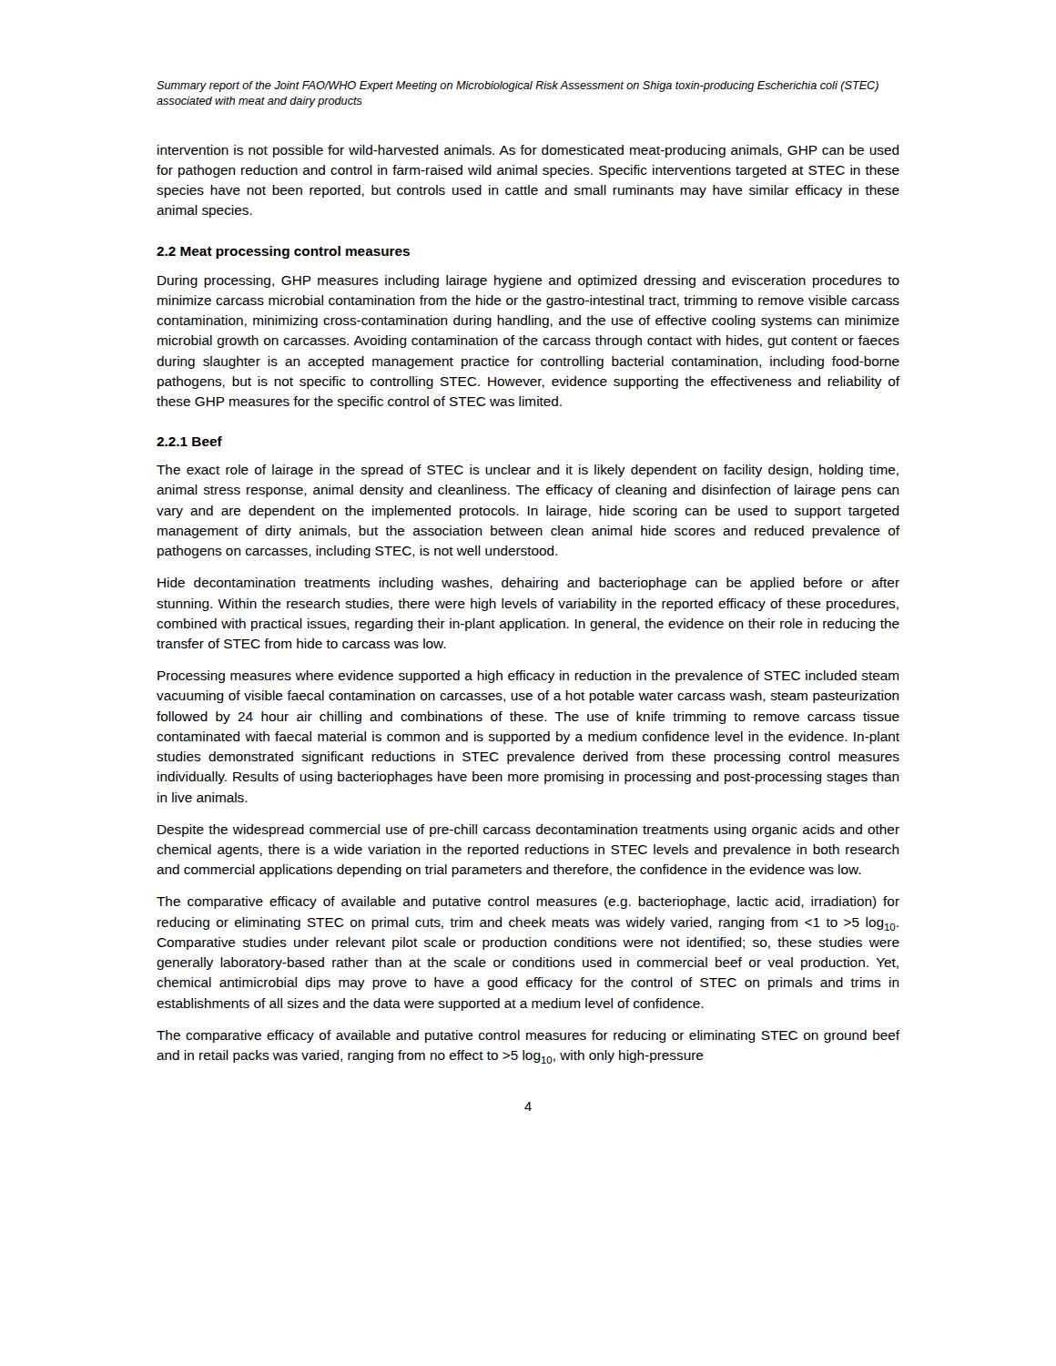Summary report of the Joint FAO/WHO Expert Meeting on Microbiological Risk Assessment on Shiga toxin-producing Escherichia coli (STEC) associated with meat and dairy products
intervention is not possible for wild-harvested animals. As for domesticated meat-producing animals, GHP can be used for pathogen reduction and control in farm-raised wild animal species. Specific interventions targeted at STEC in these species have not been reported, but controls used in cattle and small ruminants may have similar efficacy in these animal species.
2.2 Meat processing control measures
During processing, GHP measures including lairage hygiene and optimized dressing and evisceration procedures to minimize carcass microbial contamination from the hide or the gastro-intestinal tract, trimming to remove visible carcass contamination, minimizing cross-contamination during handling, and the use of effective cooling systems can minimize microbial growth on carcasses. Avoiding contamination of the carcass through contact with hides, gut content or faeces during slaughter is an accepted management practice for controlling bacterial contamination, including food-borne pathogens, but is not specific to controlling STEC. However, evidence supporting the effectiveness and reliability of these GHP measures for the specific control of STEC was limited.
2.2.1 Beef
The exact role of lairage in the spread of STEC is unclear and it is likely dependent on facility design, holding time, animal stress response, animal density and cleanliness. The efficacy of cleaning and disinfection of lairage pens can vary and are dependent on the implemented protocols. In lairage, hide scoring can be used to support targeted management of dirty animals, but the association between clean animal hide scores and reduced prevalence of pathogens on carcasses, including STEC, is not well understood.
Hide decontamination treatments including washes, dehairing and bacteriophage can be applied before or after stunning. Within the research studies, there were high levels of variability in the reported efficacy of these procedures, combined with practical issues, regarding their in-plant application. In general, the evidence on their role in reducing the transfer of STEC from hide to carcass was low.
Processing measures where evidence supported a high efficacy in reduction in the prevalence of STEC included steam vacuuming of visible faecal contamination on carcasses, use of a hot potable water carcass wash, steam pasteurization followed by 24 hour air chilling and combinations of these. The use of knife trimming to remove carcass tissue contaminated with faecal material is common and is supported by a medium confidence level in the evidence. In-plant studies demonstrated significant reductions in STEC prevalence derived from these processing control measures individually. Results of using bacteriophages have been more promising in processing and post-processing stages than in live animals.
Despite the widespread commercial use of pre-chill carcass decontamination treatments using organic acids and other chemical agents, there is a wide variation in the reported reductions in STEC levels and prevalence in both research and commercial applications depending on trial parameters and therefore, the confidence in the evidence was low.
The comparative efficacy of available and putative control measures (e.g. bacteriophage, lactic acid, irradiation) for reducing or eliminating STEC on primal cuts, trim and cheek meats was widely varied, ranging from <1 to >5 log10. Comparative studies under relevant pilot scale or production conditions were not identified; so, these studies were generally laboratory-based rather than at the scale or conditions used in commercial beef or veal production. Yet, chemical antimicrobial dips may prove to have a good efficacy for the control of STEC on primals and trims in establishments of all sizes and the data were supported at a medium level of confidence.
The comparative efficacy of available and putative control measures for reducing or eliminating STEC on ground beef and in retail packs was varied, ranging from no effect to >5 log10, with only high-pressure
4